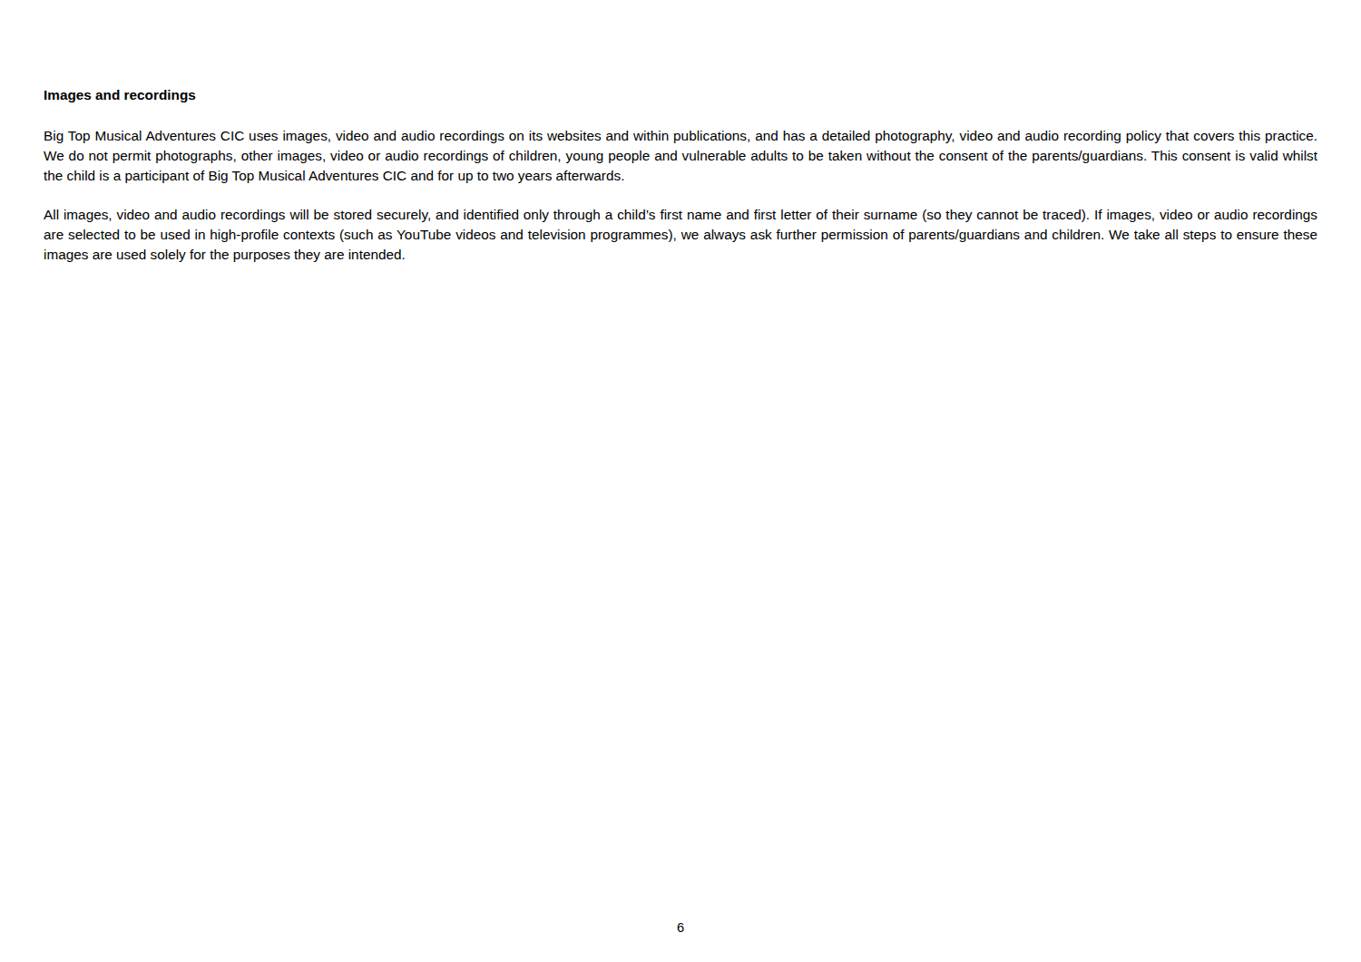Images and recordings
Big Top Musical Adventures CIC uses images, video and audio recordings on its websites and within publications, and has a detailed photography, video and audio recording policy that covers this practice. We do not permit photographs, other images, video or audio recordings of children, young people and vulnerable adults to be taken without the consent of the parents/guardians. This consent is valid whilst the child is a participant of Big Top Musical Adventures CIC and for up to two years afterwards.
All images, video and audio recordings will be stored securely, and identified only through a child’s first name and first letter of their surname (so they cannot be traced). If images, video or audio recordings are selected to be used in high-profile contexts (such as YouTube videos and television programmes), we always ask further permission of parents/guardians and children. We take all steps to ensure these images are used solely for the purposes they are intended.
6